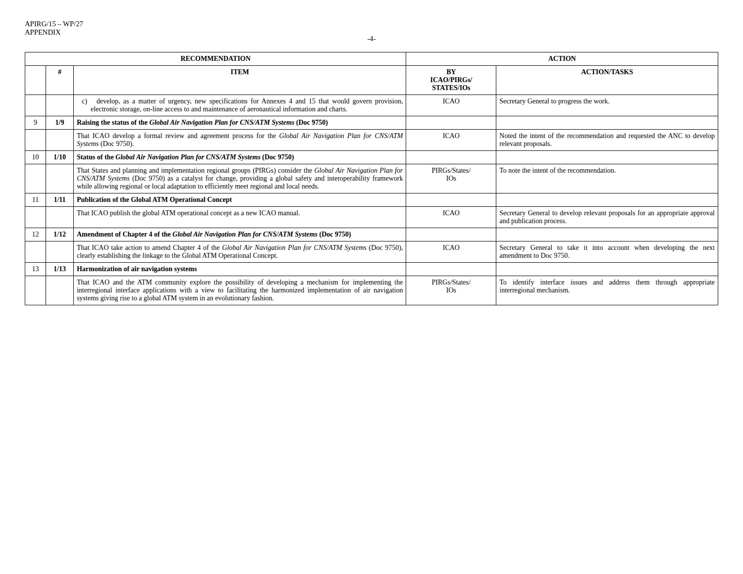APIRG/15 – WP/27
APPENDIX
-4-
| RECOMMENDATION | ACTION |
| --- | --- |
| | # | ITEM | BY ICAO/PIRGs/ STATES/IOs | ACTION/TASKS |
| | | c) develop, as a matter of urgency, new specifications for Annexes 4 and 15 that would govern provision, electronic storage, on-line access to and maintenance of aeronautical information and charts. | ICAO | Secretary General to progress the work. |
| 9 | 1/9 | Raising the status of the Global Air Navigation Plan for CNS/ATM Systems (Doc 9750) | | |
| | | That ICAO develop a formal review and agreement process for the Global Air Navigation Plan for CNS/ATM Systems (Doc 9750). | ICAO | Noted the intent of the recommendation and requested the ANC to develop relevant proposals. |
| 10 | 1/10 | Status of the Global Air Navigation Plan for CNS/ATM Systems (Doc 9750) | | |
| | | That States and planning and implementation regional groups (PIRGs) consider the Global Air Navigation Plan for CNS/ATM Systems (Doc 9750) as a catalyst for change, providing a global safety and interoperability framework while allowing regional or local adaptation to efficiently meet regional and local needs. | PIRGs/States/ IOs | To note the intent of the recommendation. |
| 11 | 1/11 | Publication of the Global ATM Operational Concept | | |
| | | That ICAO publish the global ATM operational concept as a new ICAO manual. | ICAO | Secretary General to develop relevant proposals for an appropriate approval and publication process. |
| 12 | 1/12 | Amendment of Chapter 4 of the Global Air Navigation Plan for CNS/ATM Systems (Doc 9750) | | |
| | | That ICAO take action to amend Chapter 4 of the Global Air Navigation Plan for CNS/ATM Systems (Doc 9750), clearly establishing the linkage to the Global ATM Operational Concept. | ICAO | Secretary General to take it into account when developing the next amendment to Doc 9750. |
| 13 | 1/13 | Harmonization of air navigation systems | | |
| | | That ICAO and the ATM community explore the possibility of developing a mechanism for implementing the interregional interface applications with a view to facilitating the harmonized implementation of air navigation systems giving rise to a global ATM system in an evolutionary fashion. | PIRGs/States/ IOs | To identify interface issues and address them through appropriate interregional mechanism. |